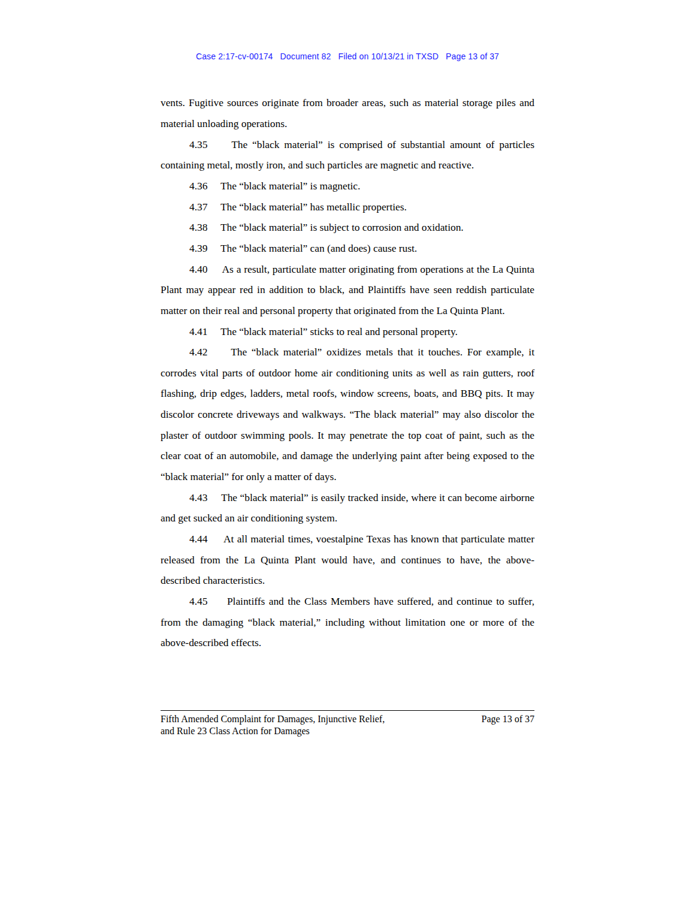Case 2:17-cv-00174 Document 82 Filed on 10/13/21 in TXSD Page 13 of 37
vents. Fugitive sources originate from broader areas, such as material storage piles and material unloading operations.
4.35 The “black material” is comprised of substantial amount of particles containing metal, mostly iron, and such particles are magnetic and reactive.
4.36 The “black material” is magnetic.
4.37 The “black material” has metallic properties.
4.38 The “black material” is subject to corrosion and oxidation.
4.39 The “black material” can (and does) cause rust.
4.40 As a result, particulate matter originating from operations at the La Quinta Plant may appear red in addition to black, and Plaintiffs have seen reddish particulate matter on their real and personal property that originated from the La Quinta Plant.
4.41 The “black material” sticks to real and personal property.
4.42 The “black material” oxidizes metals that it touches. For example, it corrodes vital parts of outdoor home air conditioning units as well as rain gutters, roof flashing, drip edges, ladders, metal roofs, window screens, boats, and BBQ pits. It may discolor concrete driveways and walkways. “The black material” may also discolor the plaster of outdoor swimming pools. It may penetrate the top coat of paint, such as the clear coat of an automobile, and damage the underlying paint after being exposed to the “black material” for only a matter of days.
4.43 The “black material” is easily tracked inside, where it can become airborne and get sucked an air conditioning system.
4.44 At all material times, voestalpine Texas has known that particulate matter released from the La Quinta Plant would have, and continues to have, the above-described characteristics.
4.45 Plaintiffs and the Class Members have suffered, and continue to suffer, from the damaging “black material,” including without limitation one or more of the above-described effects.
Fifth Amended Complaint for Damages, Injunctive Relief,
and Rule 23 Class Action for Damages
Page 13 of 37